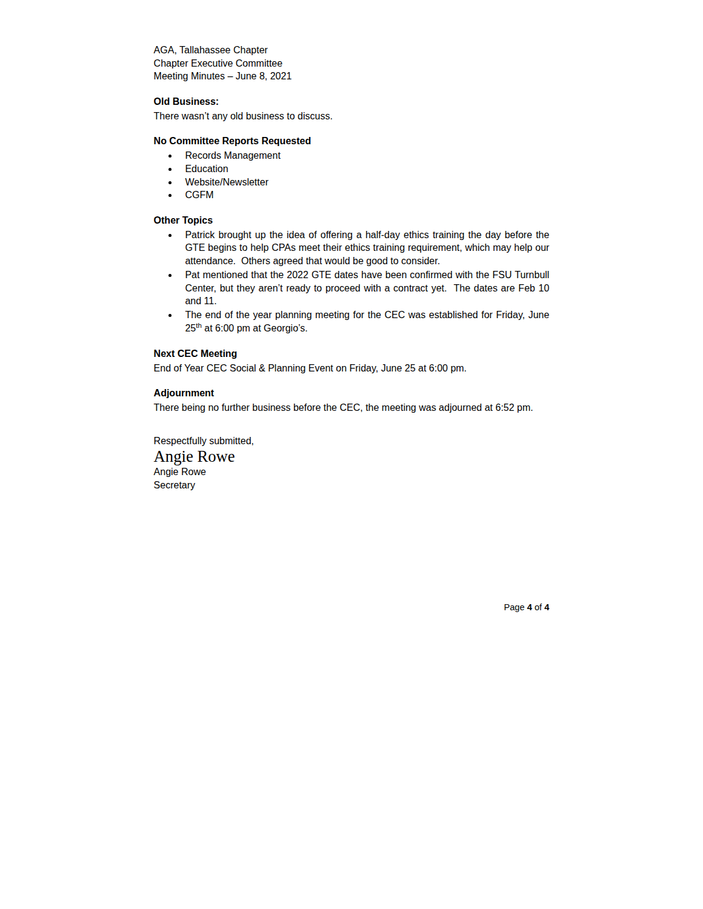AGA, Tallahassee Chapter
Chapter Executive Committee
Meeting Minutes – June 8, 2021
Old Business:
There wasn’t any old business to discuss.
No Committee Reports Requested
Records Management
Education
Website/Newsletter
CGFM
Other Topics
Patrick brought up the idea of offering a half-day ethics training the day before the GTE begins to help CPAs meet their ethics training requirement, which may help our attendance. Others agreed that would be good to consider.
Pat mentioned that the 2022 GTE dates have been confirmed with the FSU Turnbull Center, but they aren’t ready to proceed with a contract yet. The dates are Feb 10 and 11.
The end of the year planning meeting for the CEC was established for Friday, June 25th at 6:00 pm at Georgio’s.
Next CEC Meeting
End of Year CEC Social & Planning Event on Friday, June 25 at 6:00 pm.
Adjournment
There being no further business before the CEC, the meeting was adjourned at 6:52 pm.
Respectfully submitted,
Angie Rowe
Angie Rowe
Secretary
Page 4 of 4